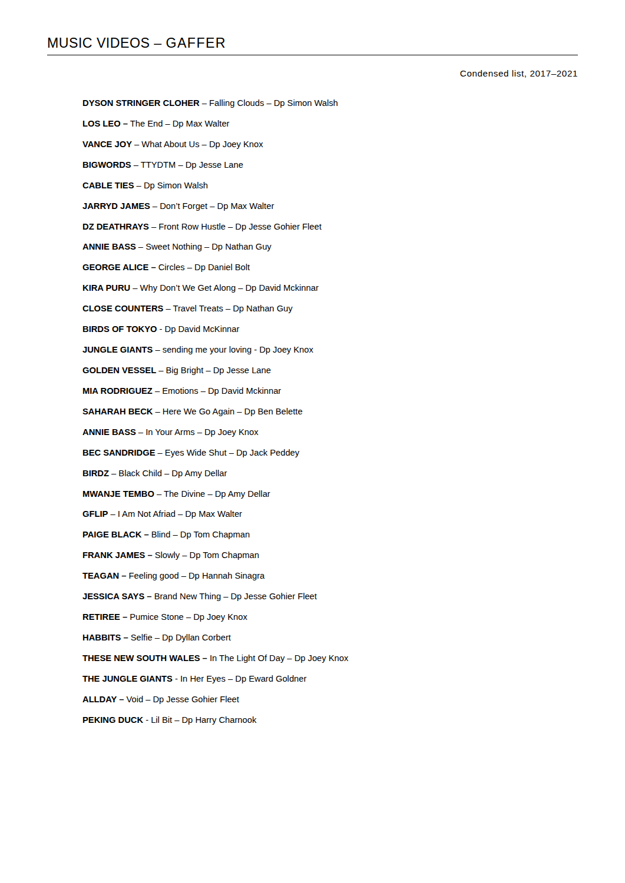MUSIC VIDEOS – GAFFER
Condensed list, 2017–2021
DYSON STRINGER CLOHER – Falling Clouds – Dp Simon Walsh
LOS LEO – The End – Dp Max Walter
VANCE JOY – What About Us – Dp Joey Knox
BIGWORDS – TTYDTM – Dp Jesse Lane
CABLE TIES – Dp Simon Walsh
JARRYD JAMES – Don’t Forget – Dp Max Walter
DZ DEATHRAYS – Front Row Hustle – Dp Jesse Gohier Fleet
ANNIE BASS – Sweet Nothing – Dp Nathan Guy
GEORGE ALICE – Circles – Dp Daniel Bolt
KIRA PURU – Why Don’t We Get Along – Dp David Mckinnar
CLOSE COUNTERS – Travel Treats – Dp Nathan Guy
BIRDS OF TOKYO - Dp David McKinnar
JUNGLE GIANTS – sending me your loving - Dp Joey Knox
GOLDEN VESSEL – Big Bright – Dp Jesse Lane
MIA RODRIGUEZ – Emotions – Dp David Mckinnar
SAHARAH BECK – Here We Go Again – Dp Ben Belette
ANNIE BASS – In Your Arms – Dp Joey Knox
BEC SANDRIDGE – Eyes Wide Shut – Dp Jack Peddey
BIRDZ – Black Child – Dp Amy Dellar
MWANJE TEMBO – The Divine – Dp Amy Dellar
GFLIP – I Am Not Afriad – Dp Max Walter
PAIGE BLACK – Blind – Dp Tom Chapman
FRANK JAMES – Slowly – Dp Tom Chapman
TEAGAN – Feeling good – Dp Hannah Sinagra
JESSICA SAYS – Brand New Thing – Dp Jesse Gohier Fleet
RETIREE – Pumice Stone – Dp Joey Knox
HABBITS – Selfie – Dp Dyllan Corbert
THESE NEW SOUTH WALES – In The Light Of Day – Dp Joey Knox
THE JUNGLE GIANTS - In Her Eyes – Dp Eward Goldner
ALLDAY – Void – Dp Jesse Gohier Fleet
PEKING DUCK - Lil Bit – Dp Harry Charnook